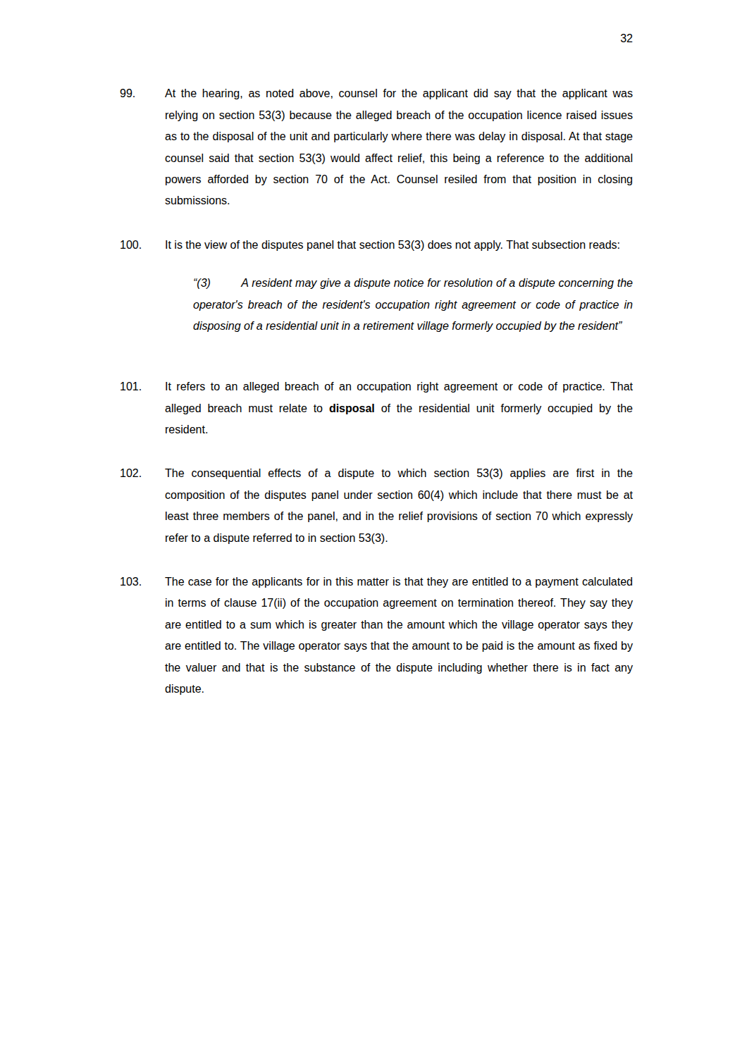32
99.
At the hearing, as noted above, counsel for the applicant did say that the applicant was relying on section 53(3) because the alleged breach of the occupation licence raised issues as to the disposal of the unit and particularly where there was delay in disposal. At that stage counsel said that section 53(3) would affect relief, this being a reference to the additional powers afforded by section 70 of the Act. Counsel resiled from that position in closing submissions.
100.
It is the view of the disputes panel that section 53(3) does not apply. That subsection reads:
“(3) A resident may give a dispute notice for resolution of a dispute concerning the operator's breach of the resident's occupation right agreement or code of practice in disposing of a residential unit in a retirement village formerly occupied by the resident”
101.
It refers to an alleged breach of an occupation right agreement or code of practice. That alleged breach must relate to disposal of the residential unit formerly occupied by the resident.
102.
The consequential effects of a dispute to which section 53(3) applies are first in the composition of the disputes panel under section 60(4) which include that there must be at least three members of the panel, and in the relief provisions of section 70 which expressly refer to a dispute referred to in section 53(3).
103.
The case for the applicants for in this matter is that they are entitled to a payment calculated in terms of clause 17(ii) of the occupation agreement on termination thereof. They say they are entitled to a sum which is greater than the amount which the village operator says they are entitled to. The village operator says that the amount to be paid is the amount as fixed by the valuer and that is the substance of the dispute including whether there is in fact any dispute.